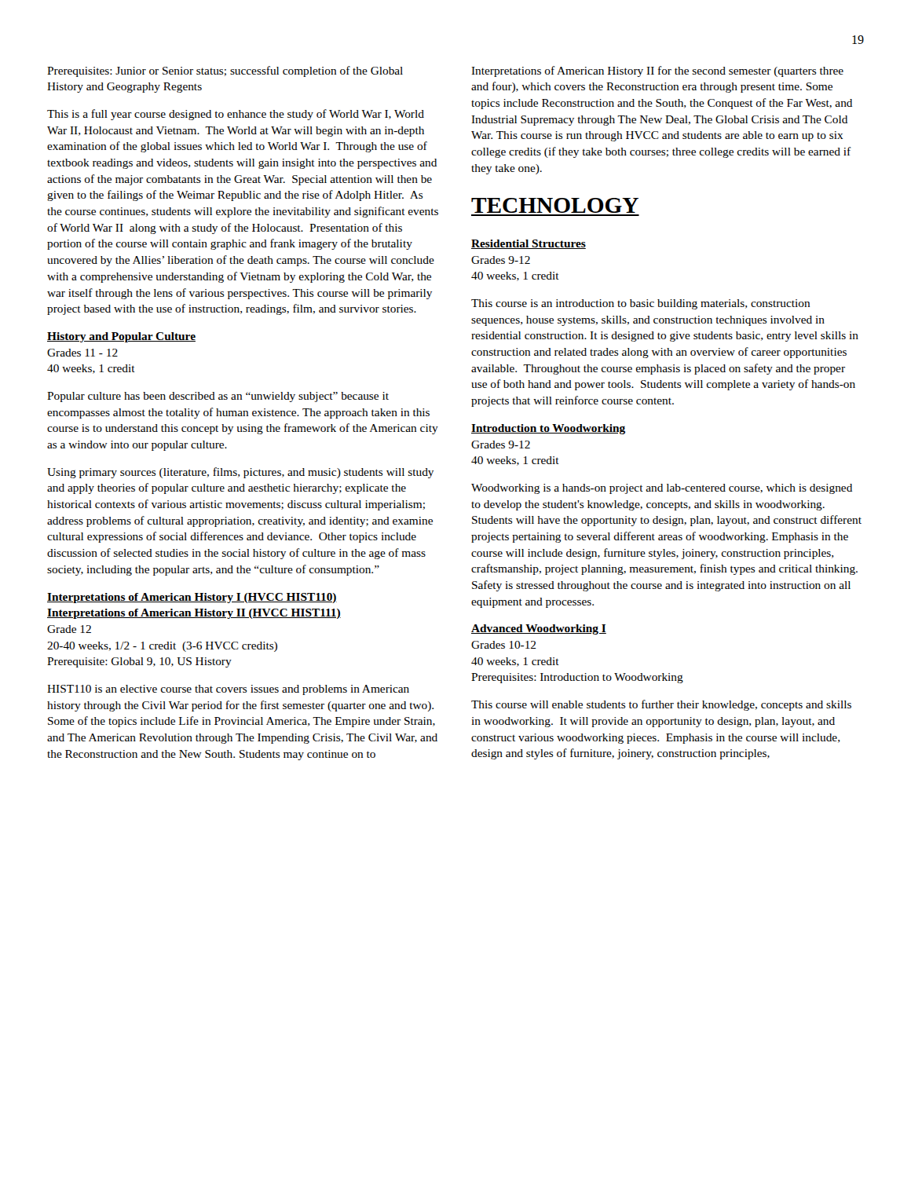19
Prerequisites: Junior or Senior status; successful completion of the Global History and Geography Regents
This is a full year course designed to enhance the study of World War I, World War II, Holocaust and Vietnam. The World at War will begin with an in-depth examination of the global issues which led to World War I. Through the use of textbook readings and videos, students will gain insight into the perspectives and actions of the major combatants in the Great War. Special attention will then be given to the failings of the Weimar Republic and the rise of Adolph Hitler. As the course continues, students will explore the inevitability and significant events of World War II along with a study of the Holocaust. Presentation of this portion of the course will contain graphic and frank imagery of the brutality uncovered by the Allies’ liberation of the death camps. The course will conclude with a comprehensive understanding of Vietnam by exploring the Cold War, the war itself through the lens of various perspectives. This course will be primarily project based with the use of instruction, readings, film, and survivor stories.
History and Popular Culture
Grades 11 - 12
40 weeks, 1 credit
Popular culture has been described as an “unwieldy subject” because it encompasses almost the totality of human existence. The approach taken in this course is to understand this concept by using the framework of the American city as a window into our popular culture.
Using primary sources (literature, films, pictures, and music) students will study and apply theories of popular culture and aesthetic hierarchy; explicate the historical contexts of various artistic movements; discuss cultural imperialism; address problems of cultural appropriation, creativity, and identity; and examine cultural expressions of social differences and deviance. Other topics include discussion of selected studies in the social history of culture in the age of mass society, including the popular arts, and the “culture of consumption.”
Interpretations of American History I (HVCC HIST110)
Interpretations of American History II (HVCC HIST111)
Grade 12
20-40 weeks, 1/2 - 1 credit (3-6 HVCC credits)
Prerequisite: Global 9, 10, US History
HIST110 is an elective course that covers issues and problems in American history through the Civil War period for the first semester (quarter one and two). Some of the topics include Life in Provincial America, The Empire under Strain, and The American Revolution through The Impending Crisis, The Civil War, and the Reconstruction and the New South. Students may continue on to Interpretations of American History II for the second semester (quarters three and four), which covers the Reconstruction era through present time. Some topics include Reconstruction and the South, the Conquest of the Far West, and Industrial Supremacy through The New Deal, The Global Crisis and The Cold War. This course is run through HVCC and students are able to earn up to six college credits (if they take both courses; three college credits will be earned if they take one).
TECHNOLOGY
Residential Structures
Grades 9-12
40 weeks, 1 credit
This course is an introduction to basic building materials, construction sequences, house systems, skills, and construction techniques involved in residential construction. It is designed to give students basic, entry level skills in construction and related trades along with an overview of career opportunities available. Throughout the course emphasis is placed on safety and the proper use of both hand and power tools. Students will complete a variety of hands-on projects that will reinforce course content.
Introduction to Woodworking
Grades 9-12
40 weeks, 1 credit
Woodworking is a hands-on project and lab-centered course, which is designed to develop the student's knowledge, concepts, and skills in woodworking. Students will have the opportunity to design, plan, layout, and construct different projects pertaining to several different areas of woodworking. Emphasis in the course will include design, furniture styles, joinery, construction principles, craftsmanship, project planning, measurement, finish types and critical thinking. Safety is stressed throughout the course and is integrated into instruction on all equipment and processes.
Advanced Woodworking I
Grades 10-12
40 weeks, 1 credit
Prerequisites: Introduction to Woodworking
This course will enable students to further their knowledge, concepts and skills in woodworking. It will provide an opportunity to design, plan, layout, and construct various woodworking pieces. Emphasis in the course will include, design and styles of furniture, joinery, construction principles,